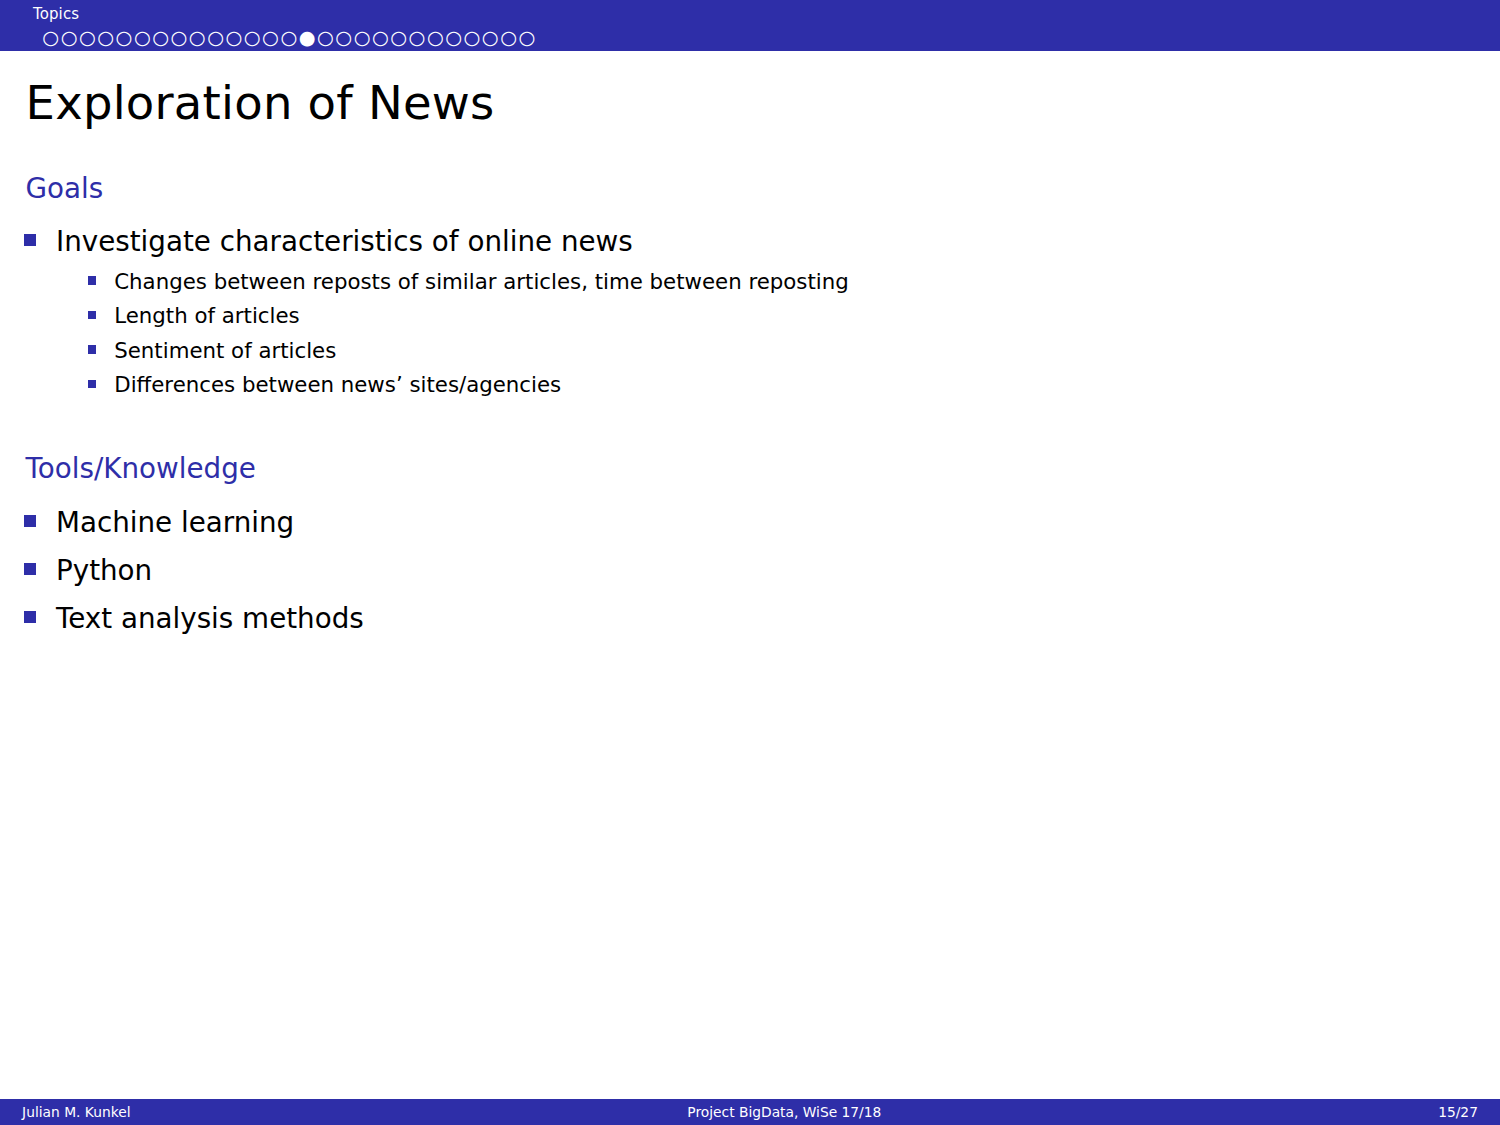Topics
Exploration of News
Goals
Investigate characteristics of online news
Changes between reposts of similar articles, time between reposting
Length of articles
Sentiment of articles
Differences between news’ sites/agencies
Tools/Knowledge
Machine learning
Python
Text analysis methods
Julian M. Kunkel
Project BigData, WiSe 17/18
15/27